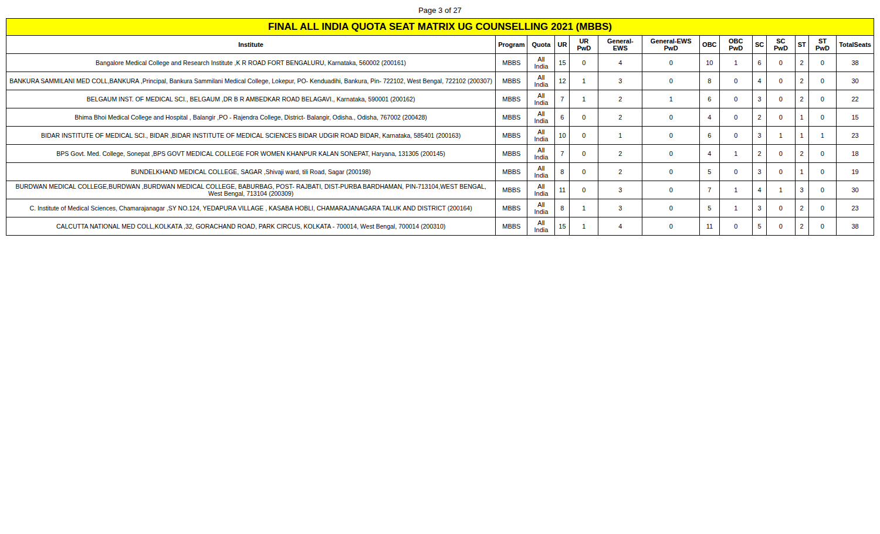Page 3 of 27
FINAL ALL INDIA QUOTA SEAT MATRIX UG COUNSELLING 2021 (MBBS)
| Institute | Program | Quota | UR | UR PwD | General-EWS | General-EWS PwD | OBC | OBC PwD | SC | SC PwD | ST | ST PwD | TotalSeats |
| --- | --- | --- | --- | --- | --- | --- | --- | --- | --- | --- | --- | --- | --- |
| Bangalore Medical College and Research Institute ,K R ROAD FORT BENGALURU, Karnataka, 560002 (200161) | MBBS | All India | 15 | 0 | 4 | 0 | 10 | 1 | 6 | 0 | 2 | 0 | 38 |
| BANKURA SAMMILANI MED COLL,BANKURA ,Principal, Bankura Sammilani Medical College, Lokepur, PO- Kenduadihi, Bankura, Pin- 722102, West Bengal, 722102 (200307) | MBBS | All India | 12 | 1 | 3 | 0 | 8 | 0 | 4 | 0 | 2 | 0 | 30 |
| BELGAUM INST. OF MEDICAL SCI., BELGAUM ,DR B R AMBEDKAR ROAD BELAGAVI., Karnataka, 590001 (200162) | MBBS | All India | 7 | 1 | 2 | 1 | 6 | 0 | 3 | 0 | 2 | 0 | 22 |
| Bhima Bhoi Medical College and Hospital , Balangir ,PO - Rajendra College, District- Balangir, Odisha., Odisha, 767002 (200428) | MBBS | All India | 6 | 0 | 2 | 0 | 4 | 0 | 2 | 0 | 1 | 0 | 15 |
| BIDAR INSTITUTE OF MEDICAL SCI., BIDAR ,BIDAR INSTITUTE OF MEDICAL SCIENCES BIDAR UDGIR ROAD BIDAR, Karnataka, 585401 (200163) | MBBS | All India | 10 | 0 | 1 | 0 | 6 | 0 | 3 | 1 | 1 | 1 | 23 |
| BPS Govt. Med. College, Sonepat ,BPS GOVT MEDICAL COLLEGE FOR WOMEN KHANPUR KALAN SONEPAT, Haryana, 131305 (200145) | MBBS | All India | 7 | 0 | 2 | 0 | 4 | 1 | 2 | 0 | 2 | 0 | 18 |
| BUNDELKHAND MEDICAL COLLEGE, SAGAR ,Shivaji ward, tili Road, Sagar (200198) | MBBS | All India | 8 | 0 | 2 | 0 | 5 | 0 | 3 | 0 | 1 | 0 | 19 |
| BURDWAN MEDICAL COLLEGE,BURDWAN ,BURDWAN MEDICAL COLLEGE, BABURBAG, POST- RAJBATI, DIST-PURBA BARDHAMAN, PIN-713104,WEST BENGAL, West Bengal, 713104 (200309) | MBBS | All India | 11 | 0 | 3 | 0 | 7 | 1 | 4 | 1 | 3 | 0 | 30 |
| C. Institute of Medical Sciences, Chamarajanagar ,SY NO.124, YEDAPURA VILLAGE , KASABA HOBLI, CHAMARAJANAGARA TALUK AND DISTRICT (200164) | MBBS | All India | 8 | 1 | 3 | 0 | 5 | 1 | 3 | 0 | 2 | 0 | 23 |
| CALCUTTA NATIONAL MED COLL,KOLKATA ,32, GORACHAND ROAD, PARK CIRCUS, KOLKATA - 700014, West Bengal, 700014 (200310) | MBBS | All India | 15 | 1 | 4 | 0 | 11 | 0 | 5 | 0 | 2 | 0 | 38 |